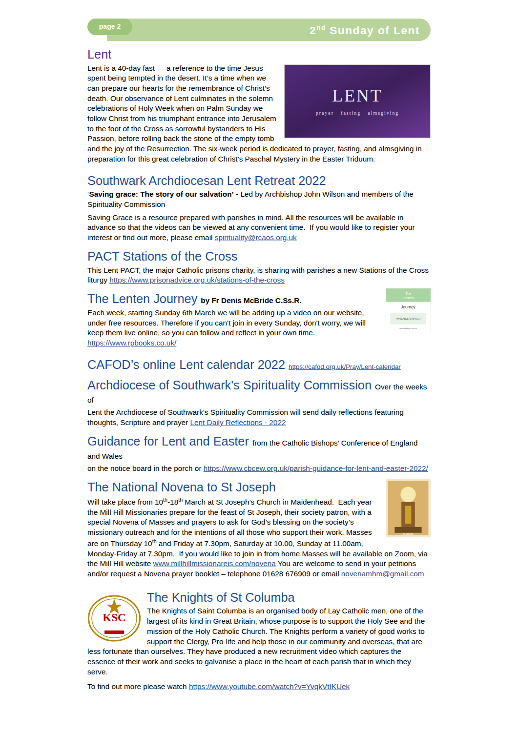2nd Sunday of Lent
page 2
Lent
Lent is a 40-day fast — a reference to the time Jesus spent being tempted in the desert. It’s a time when we can prepare our hearts for the remembrance of Christ’s death. Our observance of Lent culminates in the solemn celebrations of Holy Week when on Palm Sunday we follow Christ from his triumphant entrance into Jerusalem to the foot of the Cross as sorrowful bystanders to His Passion, before rolling back the stone of the empty tomb and the joy of the Resurrection. The six-week period is dedicated to prayer, fasting, and almsgiving in preparation for this great celebration of Christ’s Paschal Mystery in the Easter Triduum.
Southwark Archdiocesan Lent Retreat 2022
‘Saving grace: The story of our salvation’ - Led by Archbishop John Wilson and members of the Spirituality Commission
Saving Grace is a resource prepared with parishes in mind. All the resources will be available in advance so that the videos can be viewed at any convenient time. If you would like to register your interest or find out more, please email spirituality@rcaos.org.uk
PACT Stations of the Cross
This Lent PACT, the major Catholic prisons charity, is sharing with parishes a new Stations of the Cross liturgy https://www.prisonadvice.org.uk/stations-of-the-cross
The Lenten Journey by Fr Denis McBride C.Ss.R.
Each week, starting Sunday 6th March we will be adding up a video on our website, under free resources. Therefore if you can't join in every Sunday, don't worry, we will keep them live online, so you can follow and reflect in your own time. https://www.rpbooks.co.uk/
CAFOD’s online Lent calendar 2022 https://cafod.org.uk/Pray/Lent-calendar
Archdiocese of Southwark's Spirituality Commission Over the weeks of
Lent the Archdiocese of Southwark's Spirituality Commission will send daily reflections featuring thoughts, Scripture and prayer Lent Daily Reflections - 2022
Guidance for Lent and Easter from the Catholic Bishops’ Conference of England and Wales
on the notice board in the porch or https://www.cbcew.org.uk/parish-guidance-for-lent-and-easter-2022/
The National Novena to St Joseph
Will take place from 10th-18th March at St Joseph’s Church in Maidenhead. Each year the Mill Hill Missionaries prepare for the feast of St Joseph, their society patron, with a special Novena of Masses and prayers to ask for God’s blessing on the society’s missionary outreach and for the intentions of all those who support their work. Masses are on Thursday 10th and Friday at 7.30pm, Saturday at 10.00, Sunday at 11.00am, Monday-Friday at 7.30pm. If you would like to join in from home Masses will be available on Zoom, via the Mill Hill website www.millhillmissionareis.com/novena You are welcome to send in your petitions and/or request a Novena prayer booklet – telephone 01628 676909 or email novenamhm@gmail.com
The Knights of St Columba
The Knights of Saint Columba is an organised body of Lay Catholic men, one of the largest of its kind in Great Britain, whose purpose is to support the Holy See and the mission of the Holy Catholic Church. The Knights perform a variety of good works to support the Clergy, Pro-life and help those in our community and overseas, that are less fortunate than ourselves. They have produced a new recruitment video which captures the essence of their work and seeks to galvanise a place in the heart of each parish that in which they serve.
To find out more please watch https://www.youtube.com/watch?v=YvqkVtIKUek